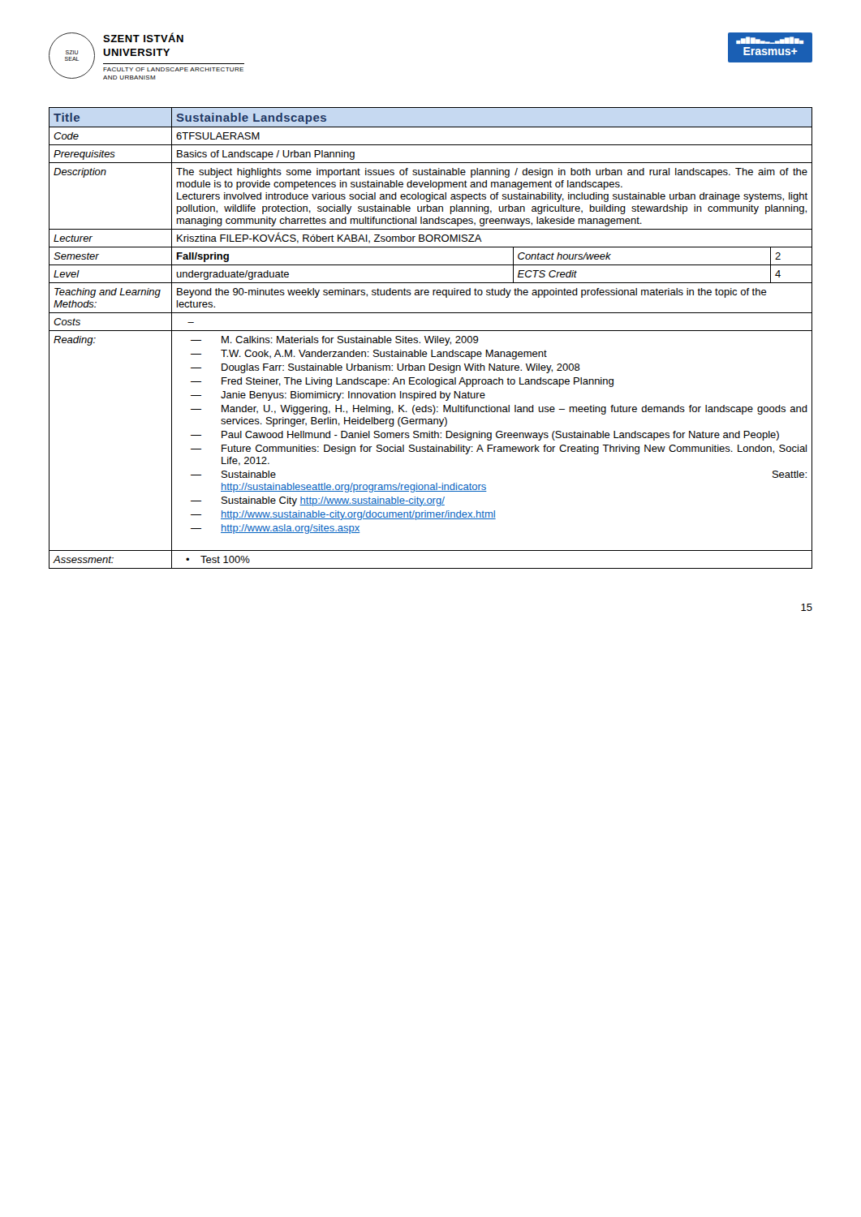SZIU
SEAL
SZENT ISTVÁN
UNIVERSITY
FACULTY OF LANDSCAPE ARCHITECTURE
AND URBANISM
▄▆█▇▅▃▂▁▃▅▇█▆▄ Erasmus+
| Title | Sustainable Landscapes |
| Code | 6TFSULAERASM |
| Prerequisites | Basics of Landscape / Urban Planning |
| Description | The subject highlights some important issues of sustainable planning / design in both urban and rural landscapes. The aim of the module is to provide competences in sustainable development and management of landscapes. Lecturers involved introduce various social and ecological aspects of sustainability, including sustainable urban drainage systems, light pollution, wildlife protection, socially sustainable urban planning, urban agriculture, building stewardship in community planning, managing community charrettes and multifunctional landscapes, greenways, lakeside management. |
| Lecturer | Krisztina FILEP-KOVÁCS, Róbert KABAI, Zsombor BOROMISZA |
| Semester | Fall/spring | Contact hours/week | 2 |
| Level | undergraduate/graduate | ECTS Credit | 4 |
| Teaching and Learning Methods: | Beyond the 90-minutes weekly seminars, students are required to study the appointed professional materials in the topic of the lectures. |
| Costs | – |
| Reading: | M. Calkins: Materials for Sustainable Sites. Wiley, 2009 T.W. Cook, A.M. Vanderzanden: Sustainable Landscape Management Douglas Farr: Sustainable Urbanism: Urban Design With Nature. Wiley, 2008 Fred Steiner, The Living Landscape: An Ecological Approach to Landscape Planning Janie Benyus: Biomimicry: Innovation Inspired by Nature Mander, U., Wiggering, H., Helming, K. (eds): Multifunctional land use – meeting future demands for landscape goods and services. Springer, Berlin, Heidelberg (Germany) Paul Cawood Hellmund - Daniel Somers Smith: Designing Greenways (Sustainable Landscapes for Nature and People) Future Communities: Design for Social Sustainability: A Framework for Creating Thriving New Communities. London, Social Life, 2012. Sustainable Seattle: http://sustainableseattle.org/programs/regional-indicators Sustainable City http://www.sustainable-city.org/ http://www.sustainable-city.org/document/primer/index.html http://www.asla.org/sites.aspx |
| Assessment: | Test 100% |
15